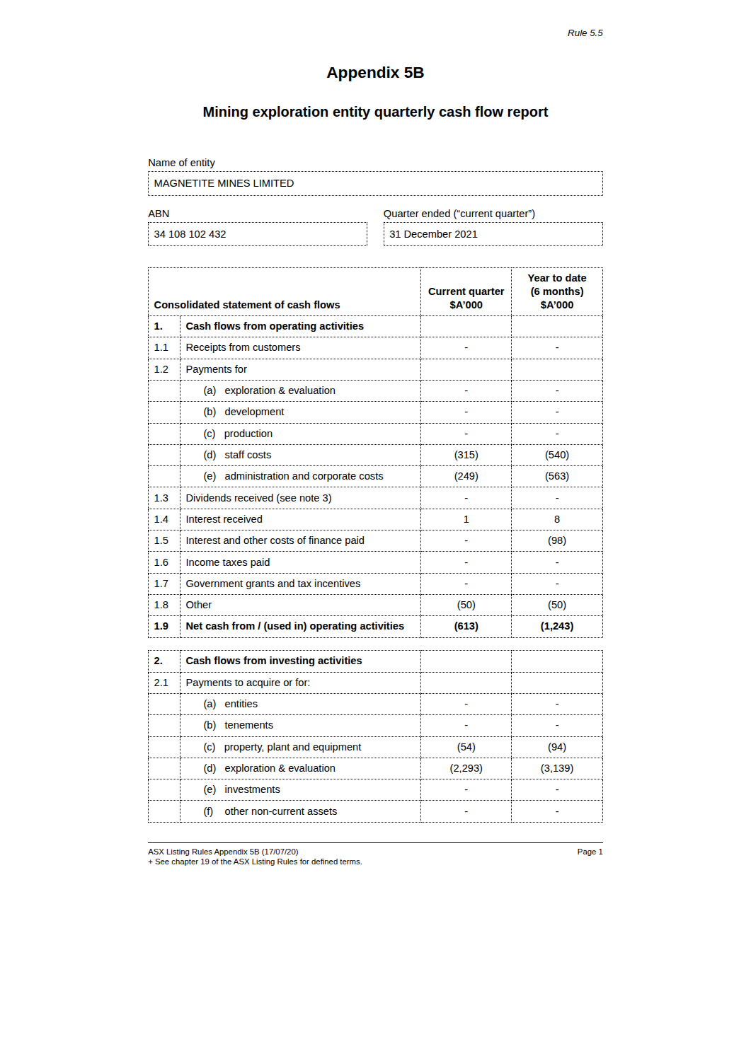Rule 5.5
Appendix 5B
Mining exploration entity quarterly cash flow report
Name of entity
MAGNETITE MINES LIMITED
ABN
34 108 102 432
Quarter ended (“current quarter”)
31 December 2021
| Consolidated statement of cash flows | Current quarter $A’000 | Year to date (6 months) $A’000 |
| --- | --- | --- |
| 1. | Cash flows from operating activities | | |
| 1.1 | Receipts from customers | - | - |
| 1.2 | Payments for | | |
| | (a) exploration & evaluation | - | - |
| | (b) development | - | - |
| | (c) production | - | - |
| | (d) staff costs | (315) | (540) |
| | (e) administration and corporate costs | (249) | (563) |
| 1.3 | Dividends received (see note 3) | - | - |
| 1.4 | Interest received | 1 | 8 |
| 1.5 | Interest and other costs of finance paid | - | (98) |
| 1.6 | Income taxes paid | - | - |
| 1.7 | Government grants and tax incentives | - | - |
| 1.8 | Other | (50) | (50) |
| 1.9 | Net cash from / (used in) operating activities | (613) | (1,243) |
| 2. | Cash flows from investing activities | | |
| 2.1 | Payments to acquire or for: | | |
| | (a) entities | - | - |
| | (b) tenements | - | - |
| | (c) property, plant and equipment | (54) | (94) |
| | (d) exploration & evaluation | (2,293) | (3,139) |
| | (e) investments | - | - |
| | (f) other non-current assets | - | - |
ASX Listing Rules Appendix 5B (17/07/20)
+ See chapter 19 of the ASX Listing Rules for defined terms.
Page 1